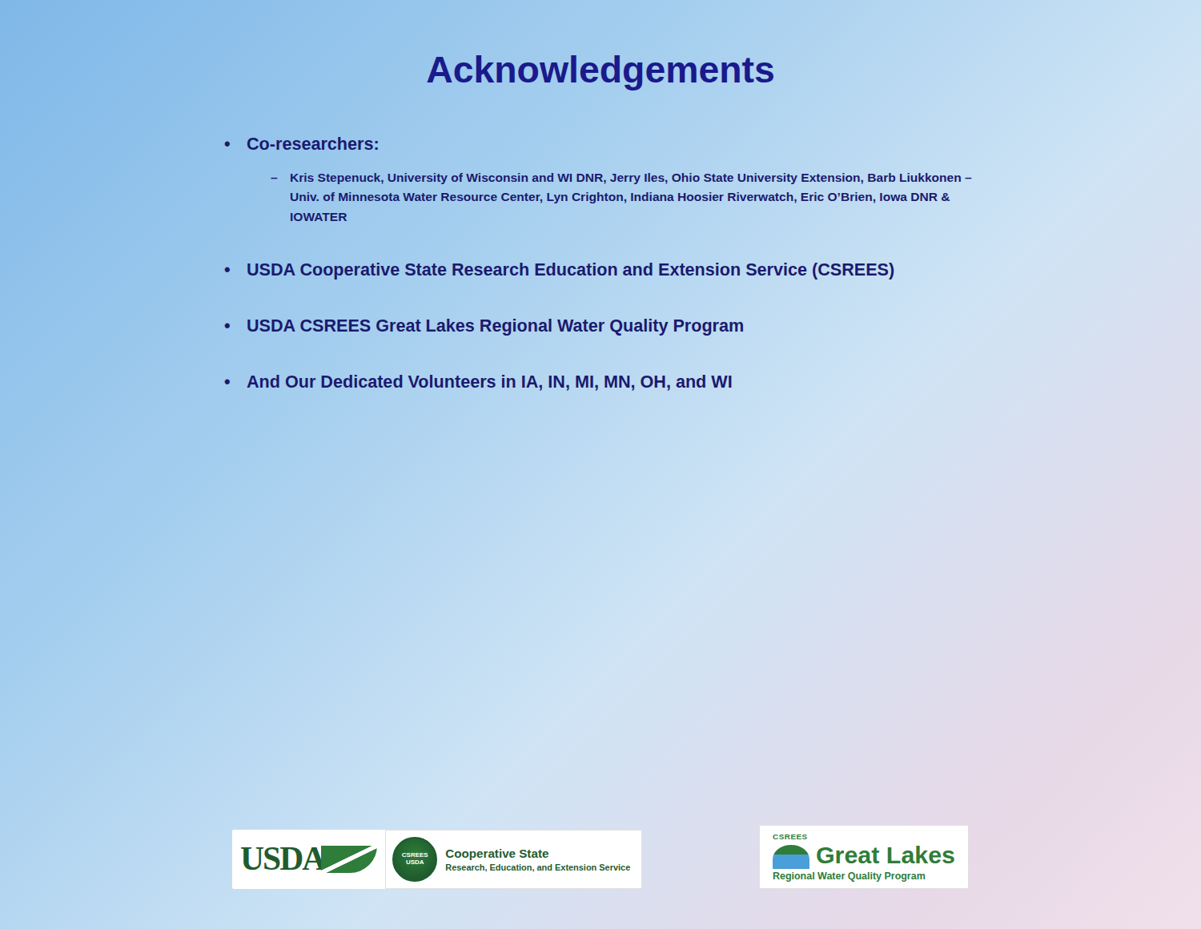Acknowledgements
Co-researchers:
Kris Stepenuck, University of Wisconsin and WI DNR, Jerry Iles, Ohio State University Extension, Barb Liukkonen – Univ. of Minnesota Water Resource Center, Lyn Crighton, Indiana Hoosier Riverwatch, Eric O’Brien, Iowa DNR & IOWATER
USDA Cooperative State Research Education and Extension Service (CSREES)
USDA CSREES Great Lakes Regional Water Quality Program
And Our Dedicated Volunteers in IA, IN, MI, MN, OH, and WI
USDA
CSREES
USDA
Cooperative State Research, Education, and Extension Service
CSREES
Great Lakes
Regional Water Quality Program